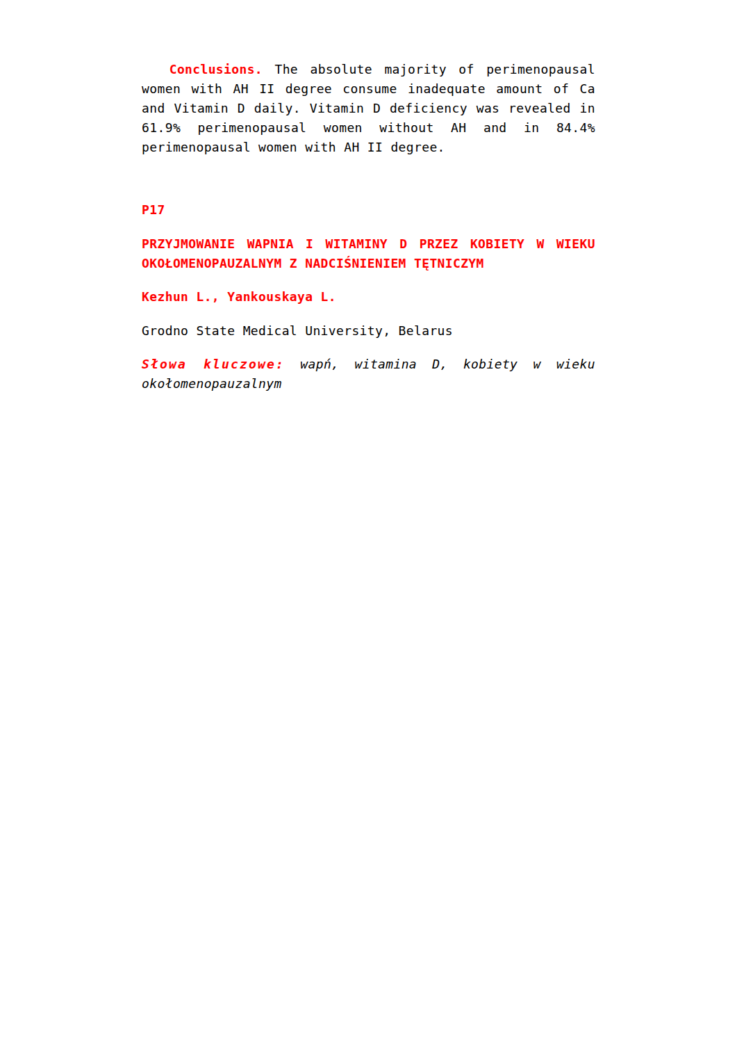Conclusions. The absolute majority of perimenopausal women with AH II degree consume inadequate amount of Ca and Vitamin D daily. Vitamin D deficiency was revealed in 61.9% perimenopausal women without AH and in 84.4% perimenopausal women with AH II degree.
P17
PRZYJMOWANIE WAPNIA I WITAMINY D PRZEZ KOBIETY W WIEKU OKOŁOMENOPAUZALNYM Z NADCIŚNIENIEM TĘTNICZYM
Kezhun L., Yankouskaya L.
Grodno State Medical University, Belarus
Słowa kluczowe: wapń, witamina D, kobiety w wieku okołomenopauzalnym